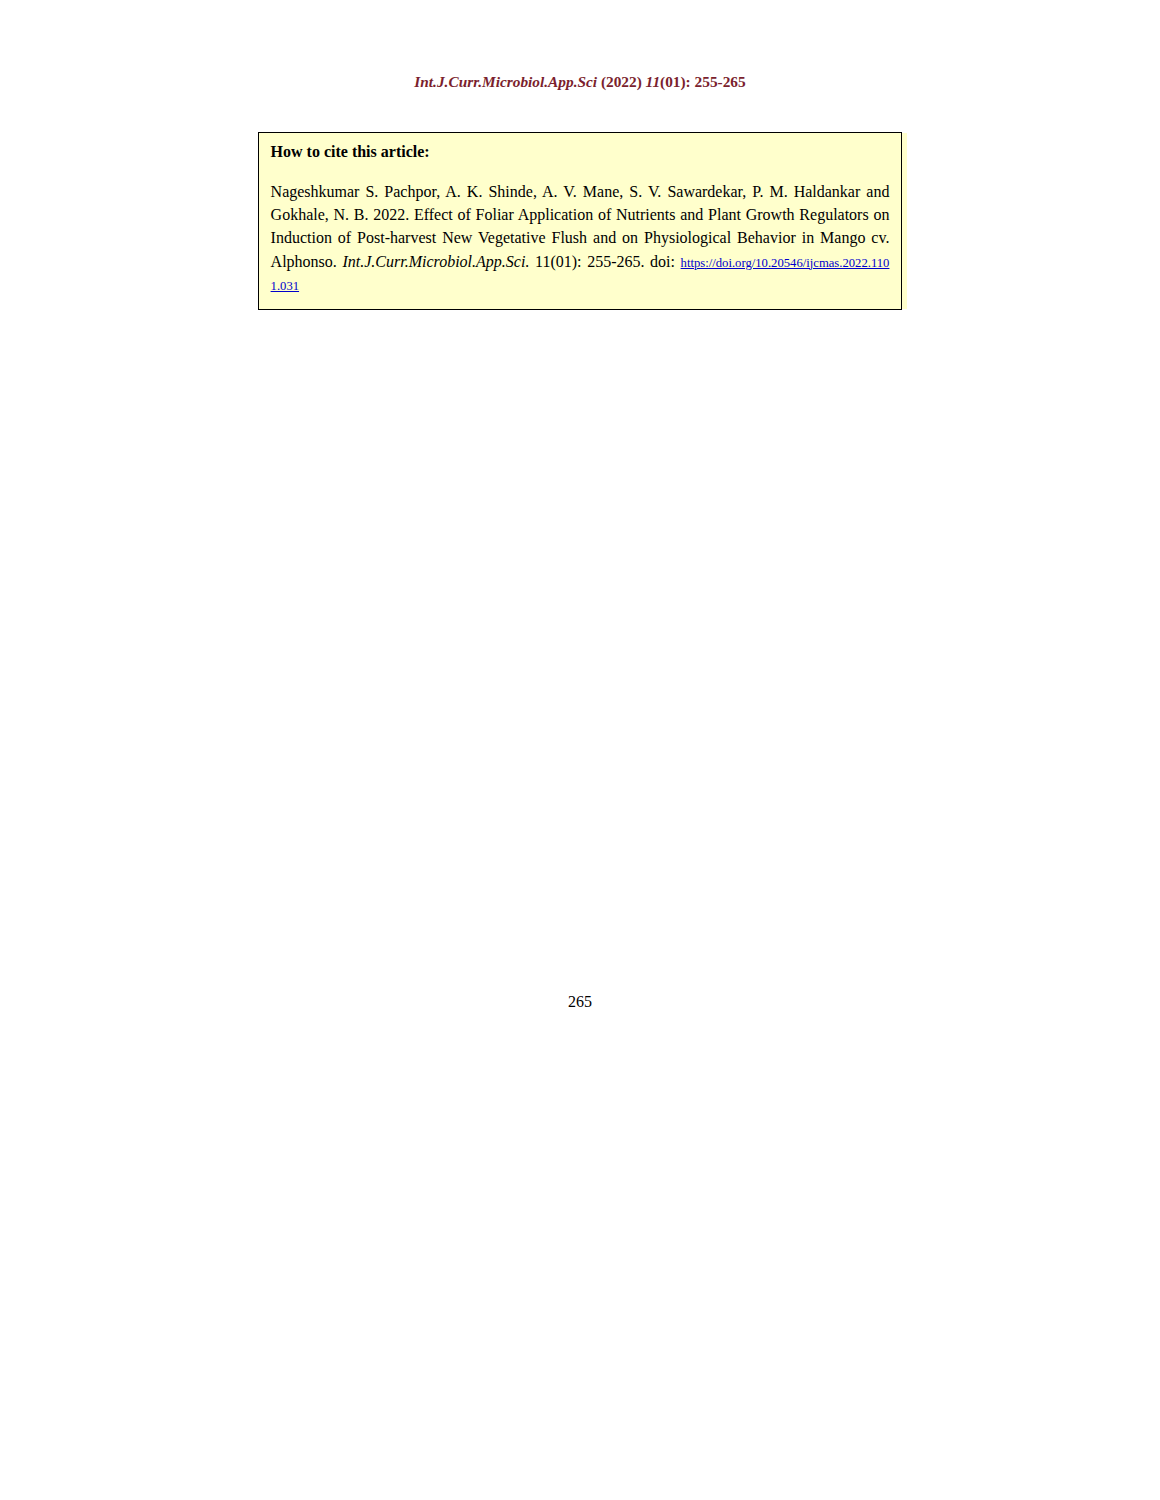Int.J.Curr.Microbiol.App.Sci (2022) 11(01): 255-265
How to cite this article:
Nageshkumar S. Pachpor, A. K. Shinde, A. V. Mane, S. V. Sawardekar, P. M. Haldankar and Gokhale, N. B. 2022. Effect of Foliar Application of Nutrients and Plant Growth Regulators on Induction of Post-harvest New Vegetative Flush and on Physiological Behavior in Mango cv. Alphonso. Int.J.Curr.Microbiol.App.Sci. 11(01): 255-265. doi: https://doi.org/10.20546/ijcmas.2022.1101.031
265